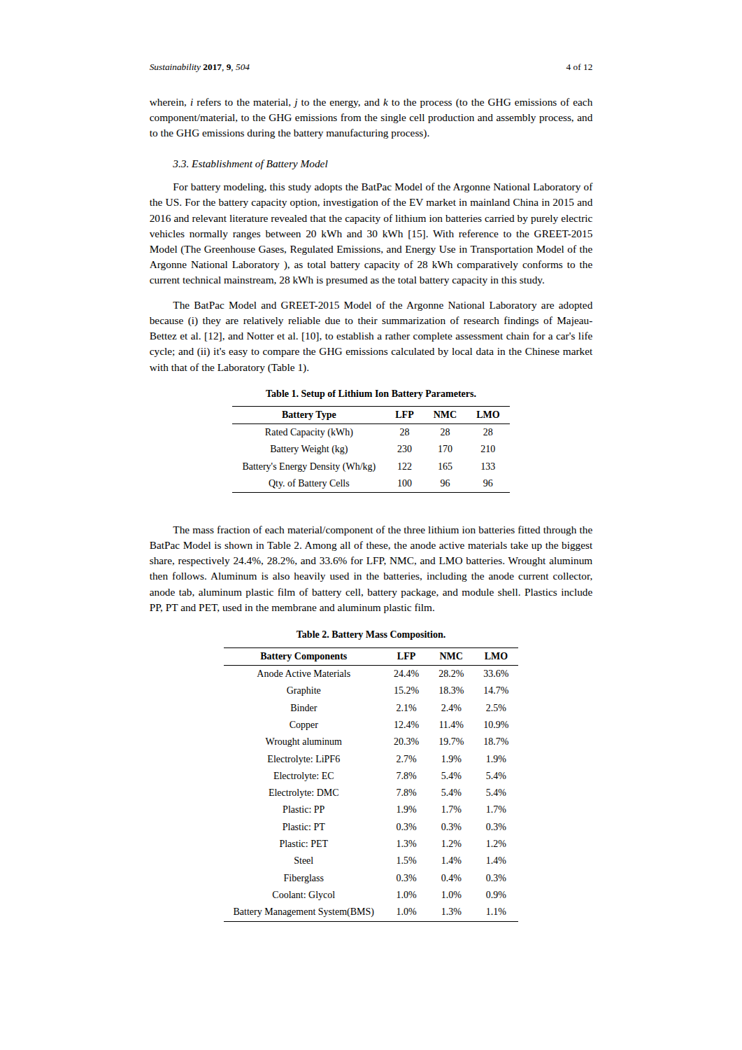Sustainability 2017, 9, 504
4 of 12
wherein, i refers to the material, j to the energy, and k to the process (to the GHG emissions of each component/material, to the GHG emissions from the single cell production and assembly process, and to the GHG emissions during the battery manufacturing process).
3.3. Establishment of Battery Model
For battery modeling, this study adopts the BatPac Model of the Argonne National Laboratory of the US. For the battery capacity option, investigation of the EV market in mainland China in 2015 and 2016 and relevant literature revealed that the capacity of lithium ion batteries carried by purely electric vehicles normally ranges between 20 kWh and 30 kWh [15]. With reference to the GREET-2015 Model (The Greenhouse Gases, Regulated Emissions, and Energy Use in Transportation Model of the Argonne National Laboratory ), as total battery capacity of 28 kWh comparatively conforms to the current technical mainstream, 28 kWh is presumed as the total battery capacity in this study.
The BatPac Model and GREET-2015 Model of the Argonne National Laboratory are adopted because (i) they are relatively reliable due to their summarization of research findings of Majeau-Bettez et al. [12], and Notter et al. [10], to establish a rather complete assessment chain for a car's life cycle; and (ii) it's easy to compare the GHG emissions calculated by local data in the Chinese market with that of the Laboratory (Table 1).
Table 1. Setup of Lithium Ion Battery Parameters.
| Battery Type | LFP | NMC | LMO |
| --- | --- | --- | --- |
| Rated Capacity (kWh) | 28 | 28 | 28 |
| Battery Weight (kg) | 230 | 170 | 210 |
| Battery's Energy Density (Wh/kg) | 122 | 165 | 133 |
| Qty. of Battery Cells | 100 | 96 | 96 |
The mass fraction of each material/component of the three lithium ion batteries fitted through the BatPac Model is shown in Table 2. Among all of these, the anode active materials take up the biggest share, respectively 24.4%, 28.2%, and 33.6% for LFP, NMC, and LMO batteries. Wrought aluminum then follows. Aluminum is also heavily used in the batteries, including the anode current collector, anode tab, aluminum plastic film of battery cell, battery package, and module shell. Plastics include PP, PT and PET, used in the membrane and aluminum plastic film.
Table 2. Battery Mass Composition.
| Battery Components | LFP | NMC | LMO |
| --- | --- | --- | --- |
| Anode Active Materials | 24.4% | 28.2% | 33.6% |
| Graphite | 15.2% | 18.3% | 14.7% |
| Binder | 2.1% | 2.4% | 2.5% |
| Copper | 12.4% | 11.4% | 10.9% |
| Wrought aluminum | 20.3% | 19.7% | 18.7% |
| Electrolyte: LiPF6 | 2.7% | 1.9% | 1.9% |
| Electrolyte: EC | 7.8% | 5.4% | 5.4% |
| Electrolyte: DMC | 7.8% | 5.4% | 5.4% |
| Plastic: PP | 1.9% | 1.7% | 1.7% |
| Plastic: PT | 0.3% | 0.3% | 0.3% |
| Plastic: PET | 1.3% | 1.2% | 1.2% |
| Steel | 1.5% | 1.4% | 1.4% |
| Fiberglass | 0.3% | 0.4% | 0.3% |
| Coolant: Glycol | 1.0% | 1.0% | 0.9% |
| Battery Management System(BMS) | 1.0% | 1.3% | 1.1% |